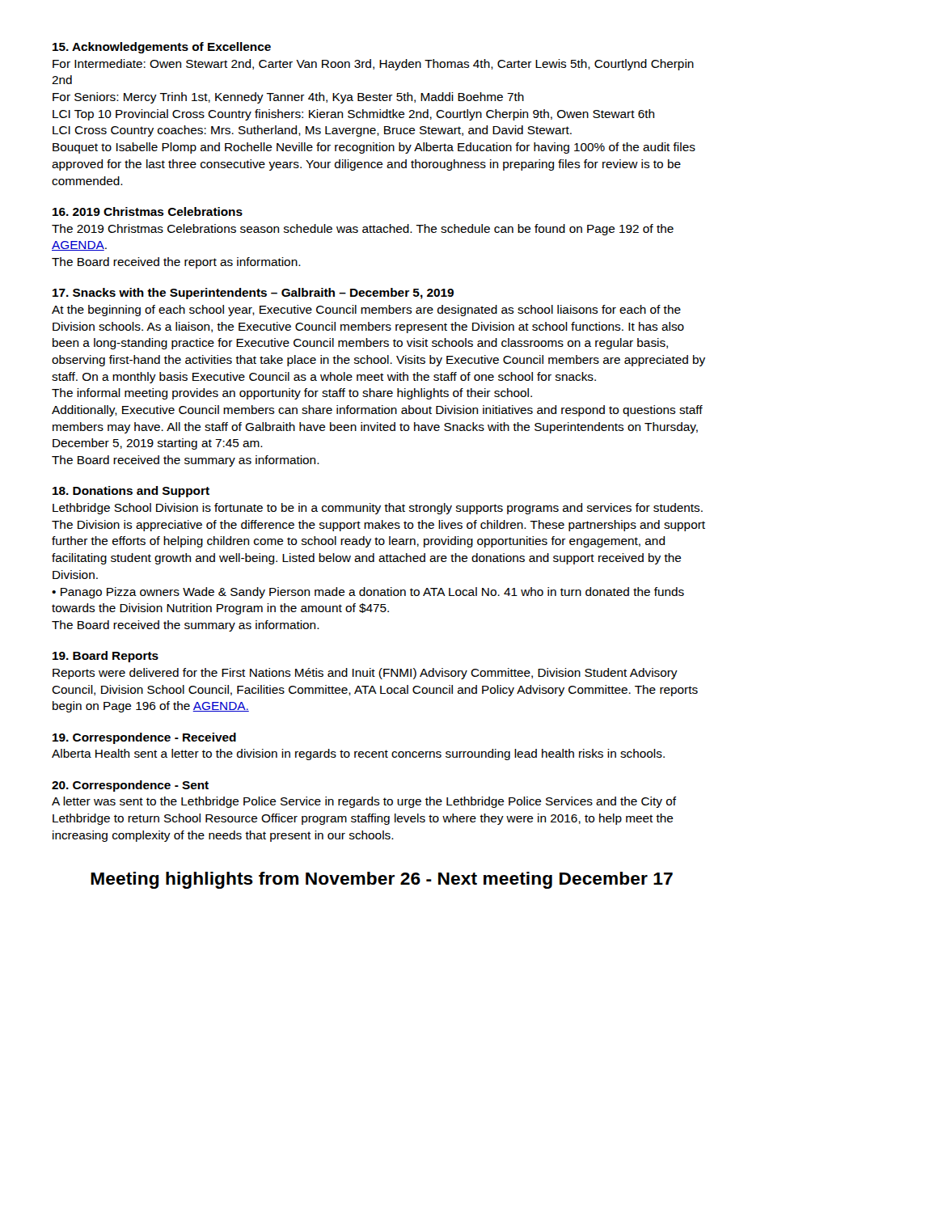15. Acknowledgements of Excellence
For Intermediate: Owen Stewart 2nd, Carter Van Roon 3rd, Hayden Thomas 4th, Carter Lewis 5th, Courtlynd Cherpin 2nd
For Seniors: Mercy Trinh 1st, Kennedy Tanner 4th, Kya Bester 5th, Maddi Boehme 7th
LCI Top 10 Provincial Cross Country finishers: Kieran Schmidtke 2nd, Courtlyn Cherpin 9th, Owen Stewart 6th
LCI Cross Country coaches: Mrs. Sutherland, Ms Lavergne, Bruce Stewart, and David Stewart.
Bouquet to Isabelle Plomp and Rochelle Neville for recognition by Alberta Education for having 100% of the audit files approved for the last three consecutive years. Your diligence and thoroughness in preparing files for review is to be commended.
16. 2019 Christmas Celebrations
The 2019 Christmas Celebrations season schedule was attached. The schedule can be found on Page 192 of the AGENDA.
The Board received the report as information.
17. Snacks with the Superintendents – Galbraith – December 5, 2019
At the beginning of each school year, Executive Council members are designated as school liaisons for each of the Division schools. As a liaison, the Executive Council members represent the Division at school functions. It has also been a long-standing practice for Executive Council members to visit schools and classrooms on a regular basis, observing first-hand the activities that take place in the school. Visits by Executive Council members are appreciated by staff. On a monthly basis Executive Council as a whole meet with the staff of one school for snacks.
The informal meeting provides an opportunity for staff to share highlights of their school.
Additionally, Executive Council members can share information about Division initiatives and respond to questions staff members may have. All the staff of Galbraith have been invited to have Snacks with the Superintendents on Thursday, December 5, 2019 starting at 7:45 am.
The Board received the summary as information.
18. Donations and Support
Lethbridge School Division is fortunate to be in a community that strongly supports programs and services for students. The Division is appreciative of the difference the support makes to the lives of children. These partnerships and support further the efforts of helping children come to school ready to learn, providing opportunities for engagement, and facilitating student growth and well-being. Listed below and attached are the donations and support received by the Division.
• Panago Pizza owners Wade & Sandy Pierson made a donation to ATA Local No. 41 who in turn donated the funds towards the Division Nutrition Program in the amount of $475.
The Board received the summary as information.
19. Board Reports
Reports were delivered for the First Nations Métis and Inuit (FNMI) Advisory Committee, Division Student Advisory Council, Division School Council, Facilities Committee, ATA Local Council and Policy Advisory Committee. The reports begin on Page 196 of the AGENDA.
19. Correspondence - Received
Alberta Health sent a letter to the division in regards to recent concerns surrounding lead health risks in schools.
20. Correspondence - Sent
A letter was sent to the Lethbridge Police Service in regards to urge the Lethbridge Police Services and the City of Lethbridge to return School Resource Officer program staffing levels to where they were in 2016, to help meet the increasing complexity of the needs that present in our schools.
Meeting highlights from November 26 - Next meeting December 17